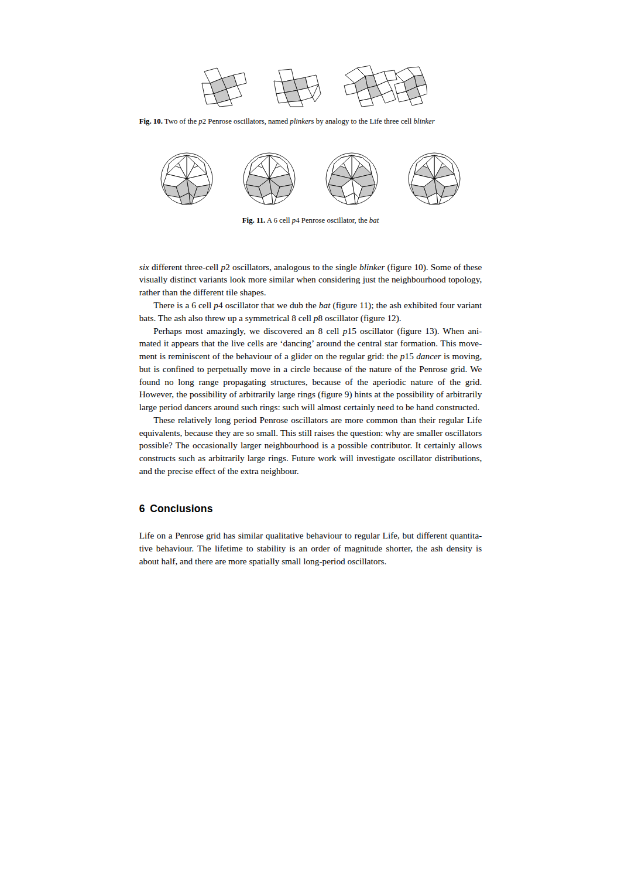Fig. 10. Two of the p2 Penrose oscillators, named plinkers by analogy to the Life three cell blinker
Fig. 11. A 6 cell p4 Penrose oscillator, the bat
six different three-cell p2 oscillators, analogous to the single blinker (figure 10). Some of these visually distinct variants look more similar when considering just the neighbourhood topology, rather than the different tile shapes.
There is a 6 cell p4 oscillator that we dub the bat (figure 11); the ash exhibited four variant bats. The ash also threw up a symmetrical 8 cell p8 oscillator (figure 12).
Perhaps most amazingly, we discovered an 8 cell p15 oscillator (figure 13). When animated it appears that the live cells are ‘dancing’ around the central star formation. This movement is reminiscent of the behaviour of a glider on the regular grid: the p15 dancer is moving, but is confined to perpetually move in a circle because of the nature of the Penrose grid. We found no long range propagating structures, because of the aperiodic nature of the grid. However, the possibility of arbitrarily large rings (figure 9) hints at the possibility of arbitrarily large period dancers around such rings: such will almost certainly need to be hand constructed.
These relatively long period Penrose oscillators are more common than their regular Life equivalents, because they are so small. This still raises the question: why are smaller oscillators possible? The occasionally larger neighbourhood is a possible contributor. It certainly allows constructs such as arbitrarily large rings. Future work will investigate oscillator distributions, and the precise effect of the extra neighbour.
6 Conclusions
Life on a Penrose grid has similar qualitative behaviour to regular Life, but different quantitative behaviour. The lifetime to stability is an order of magnitude shorter, the ash density is about half, and there are more spatially small long-period oscillators.